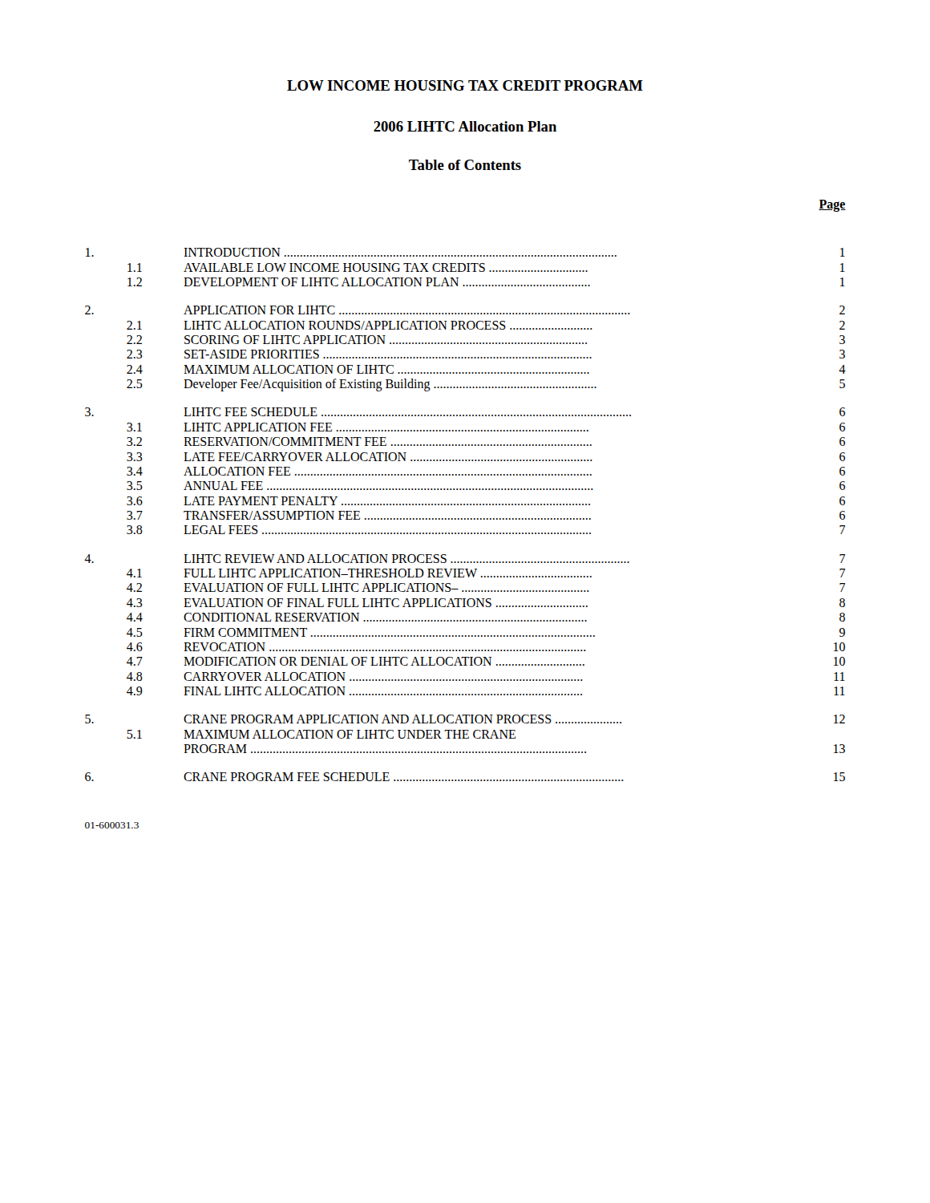LOW INCOME HOUSING TAX CREDIT PROGRAM
2006 LIHTC Allocation Plan
Table of Contents
Page
| 1. | | INTRODUCTION ........................................................................................................ | 1 |
| | 1.1 | AVAILABLE LOW INCOME HOUSING TAX CREDITS ............................... | 1 |
| | 1.2 | DEVELOPMENT OF LIHTC ALLOCATION PLAN ........................................ | 1 |
| 2. | | APPLICATION FOR LIHTC ........................................................................................... | 2 |
| | 2.1 | LIHTC ALLOCATION ROUNDS/APPLICATION PROCESS .......................... | 2 |
| | 2.2 | SCORING OF LIHTC APPLICATION .............................................................. | 3 |
| | 2.3 | SET-ASIDE PRIORITIES .................................................................................... | 3 |
| | 2.4 | MAXIMUM ALLOCATION OF LIHTC ............................................................ | 4 |
| | 2.5 | Developer Fee/Acquisition of Existing Building ................................................... | 5 |
| 3. | | LIHTC FEE SCHEDULE ................................................................................................. | 6 |
| | 3.1 | LIHTC APPLICATION FEE ............................................................................... | 6 |
| | 3.2 | RESERVATION/COMMITMENT FEE ............................................................... | 6 |
| | 3.3 | LATE FEE/CARRYOVER ALLOCATION ......................................................... | 6 |
| | 3.4 | ALLOCATION FEE ............................................................................................. | 6 |
| | 3.5 | ANNUAL FEE ...................................................................................................... | 6 |
| | 3.6 | LATE PAYMENT PENALTY .............................................................................. | 6 |
| | 3.7 | TRANSFER/ASSUMPTION FEE ....................................................................... | 6 |
| | 3.8 | LEGAL FEES ....................................................................................................... | 7 |
| 4. | | LIHTC REVIEW AND ALLOCATION PROCESS ........................................................ | 7 |
| | 4.1 | FULL LIHTC APPLICATION–THRESHOLD REVIEW ................................... | 7 |
| | 4.2 | EVALUATION OF FULL LIHTC APPLICATIONS– ........................................ | 7 |
| | 4.3 | EVALUATION OF FINAL FULL LIHTC APPLICATIONS ............................. | 8 |
| | 4.4 | CONDITIONAL RESERVATION ...................................................................... | 8 |
| | 4.5 | FIRM COMMITMENT ......................................................................................... | 9 |
| | 4.6 | REVOCATION ................................................................................................... | 10 |
| | 4.7 | MODIFICATION OR DENIAL OF LIHTC ALLOCATION ............................ | 10 |
| | 4.8 | CARRYOVER ALLOCATION ......................................................................... | 11 |
| | 4.9 | FINAL LIHTC ALLOCATION ......................................................................... | 11 |
| 5. | | CRANE PROGRAM APPLICATION AND ALLOCATION PROCESS ..................... | 12 |
| | 5.1 | MAXIMUM ALLOCATION OF LIHTC UNDER THE CRANE | |
| | | PROGRAM ......................................................................................................... | 13 |
| 6. | | CRANE PROGRAM FEE SCHEDULE ........................................................................ | 15 |
01-600031.3